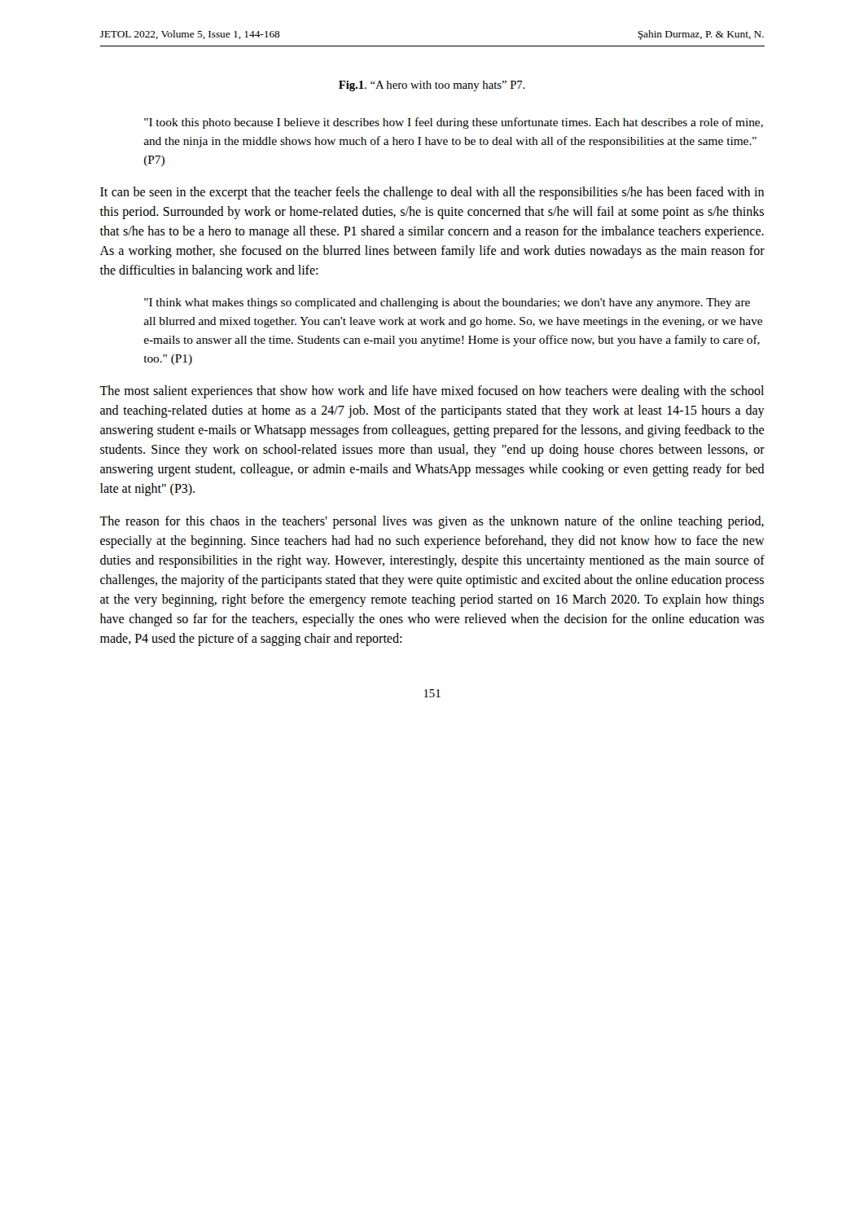JETOL 2022, Volume 5, Issue 1, 144-168 Şahin Durmaz, P. & Kunt, N.
Fig.1. “A hero with too many hats” P7.
"I took this photo because I believe it describes how I feel during these unfortunate times. Each hat describes a role of mine, and the ninja in the middle shows how much of a hero I have to be to deal with all of the responsibilities at the same time." (P7)
It can be seen in the excerpt that the teacher feels the challenge to deal with all the responsibilities s/he has been faced with in this period. Surrounded by work or home-related duties, s/he is quite concerned that s/he will fail at some point as s/he thinks that s/he has to be a hero to manage all these. P1 shared a similar concern and a reason for the imbalance teachers experience. As a working mother, she focused on the blurred lines between family life and work duties nowadays as the main reason for the difficulties in balancing work and life:
"I think what makes things so complicated and challenging is about the boundaries; we don't have any anymore. They are all blurred and mixed together. You can't leave work at work and go home. So, we have meetings in the evening, or we have e-mails to answer all the time. Students can e-mail you anytime! Home is your office now, but you have a family to care of, too." (P1)
The most salient experiences that show how work and life have mixed focused on how teachers were dealing with the school and teaching-related duties at home as a 24/7 job. Most of the participants stated that they work at least 14-15 hours a day answering student e-mails or Whatsapp messages from colleagues, getting prepared for the lessons, and giving feedback to the students. Since they work on school-related issues more than usual, they "end up doing house chores between lessons, or answering urgent student, colleague, or admin e-mails and WhatsApp messages while cooking or even getting ready for bed late at night" (P3).
The reason for this chaos in the teachers' personal lives was given as the unknown nature of the online teaching period, especially at the beginning. Since teachers had had no such experience beforehand, they did not know how to face the new duties and responsibilities in the right way. However, interestingly, despite this uncertainty mentioned as the main source of challenges, the majority of the participants stated that they were quite optimistic and excited about the online education process at the very beginning, right before the emergency remote teaching period started on 16 March 2020. To explain how things have changed so far for the teachers, especially the ones who were relieved when the decision for the online education was made, P4 used the picture of a sagging chair and reported:
151